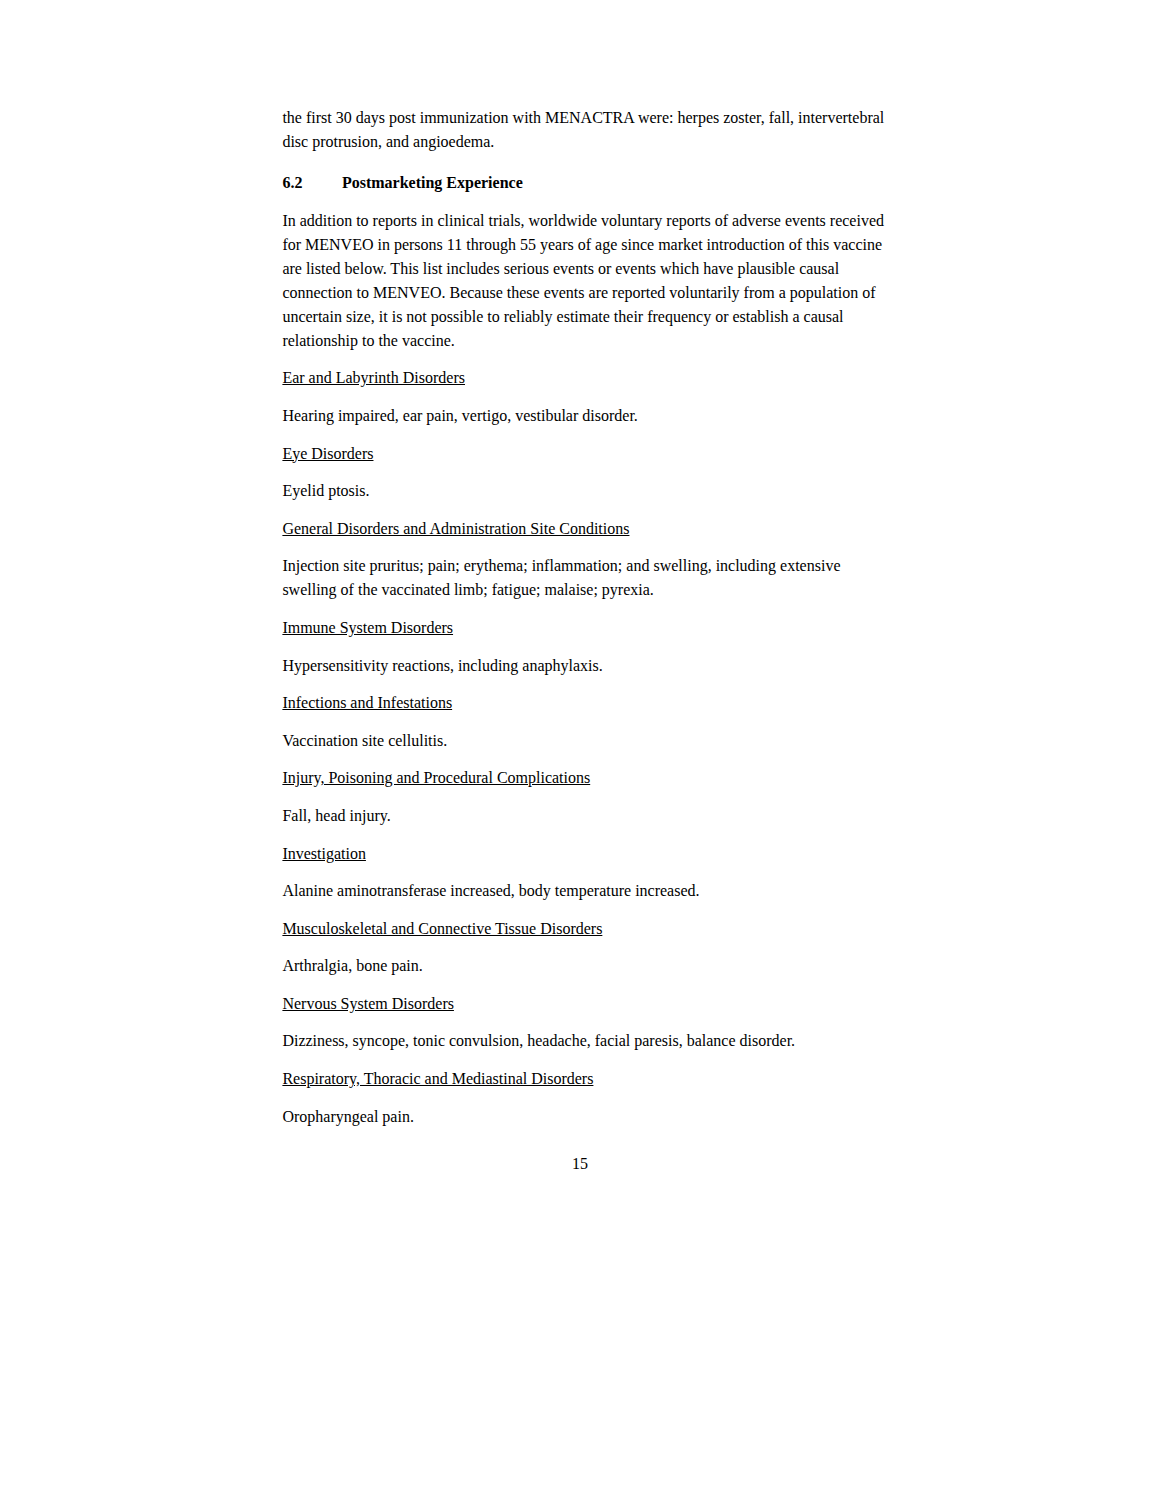the first 30 days post immunization with MENACTRA were: herpes zoster, fall, intervertebral disc protrusion, and angioedema.
6.2 Postmarketing Experience
In addition to reports in clinical trials, worldwide voluntary reports of adverse events received for MENVEO in persons 11 through 55 years of age since market introduction of this vaccine are listed below. This list includes serious events or events which have plausible causal connection to MENVEO. Because these events are reported voluntarily from a population of uncertain size, it is not possible to reliably estimate their frequency or establish a causal relationship to the vaccine.
Ear and Labyrinth Disorders
Hearing impaired, ear pain, vertigo, vestibular disorder.
Eye Disorders
Eyelid ptosis.
General Disorders and Administration Site Conditions
Injection site pruritus; pain; erythema; inflammation; and swelling, including extensive swelling of the vaccinated limb; fatigue; malaise; pyrexia.
Immune System Disorders
Hypersensitivity reactions, including anaphylaxis.
Infections and Infestations
Vaccination site cellulitis.
Injury, Poisoning and Procedural Complications
Fall, head injury.
Investigation
Alanine aminotransferase increased, body temperature increased.
Musculoskeletal and Connective Tissue Disorders
Arthralgia, bone pain.
Nervous System Disorders
Dizziness, syncope, tonic convulsion, headache, facial paresis, balance disorder.
Respiratory, Thoracic and Mediastinal Disorders
Oropharyngeal pain.
15